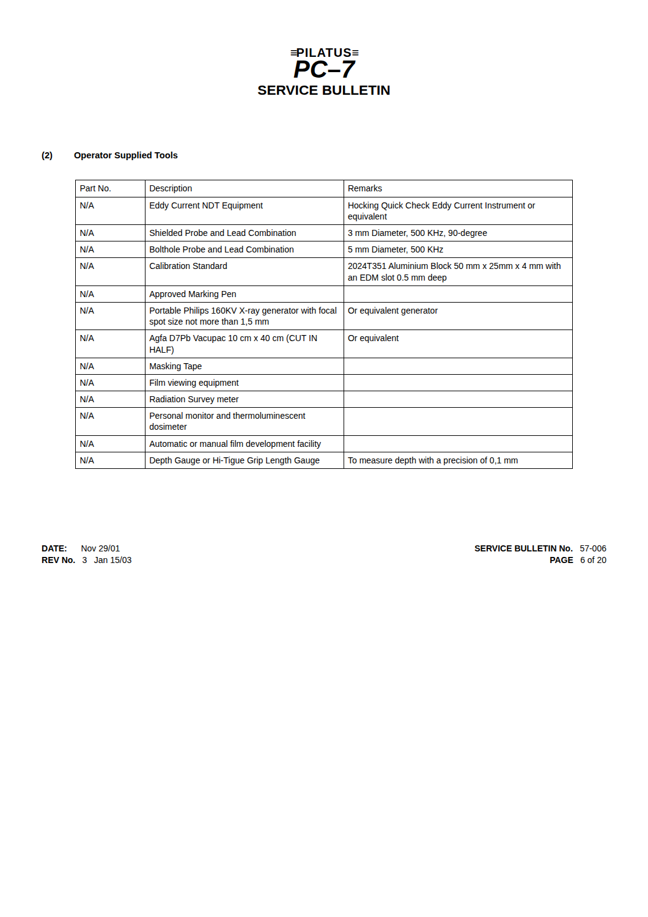≡PILATUS≡
PC–7
SERVICE BULLETIN
(2) Operator Supplied Tools
| Part No. | Description | Remarks |
| --- | --- | --- |
| N/A | Eddy Current NDT Equipment | Hocking Quick Check Eddy Current Instrument or equivalent |
| N/A | Shielded Probe and Lead Combination | 3 mm Diameter, 500 KHz, 90-degree |
| N/A | Bolthole Probe and Lead Combination | 5 mm Diameter, 500 KHz |
| N/A | Calibration Standard | 2024T351 Aluminium Block 50 mm x 25mm x 4 mm with an EDM slot 0.5 mm deep |
| N/A | Approved Marking Pen | |
| N/A | Portable Philips 160KV X-ray generator with focal spot size not more than 1,5 mm | Or equivalent generator |
| N/A | Agfa D7Pb Vacupac 10 cm x 40 cm (CUT IN HALF) | Or equivalent |
| N/A | Masking Tape | |
| N/A | Film viewing equipment | |
| N/A | Radiation Survey meter | |
| N/A | Personal monitor and thermoluminescent dosimeter | |
| N/A | Automatic or manual film development facility | |
| N/A | Depth Gauge or Hi-Tigue Grip Length Gauge | To measure depth with a precision of 0,1 mm |
DATE: Nov 29/01
REV No. 3 Jan 15/03
SERVICE BULLETIN No. 57-006
PAGE 6 of 20